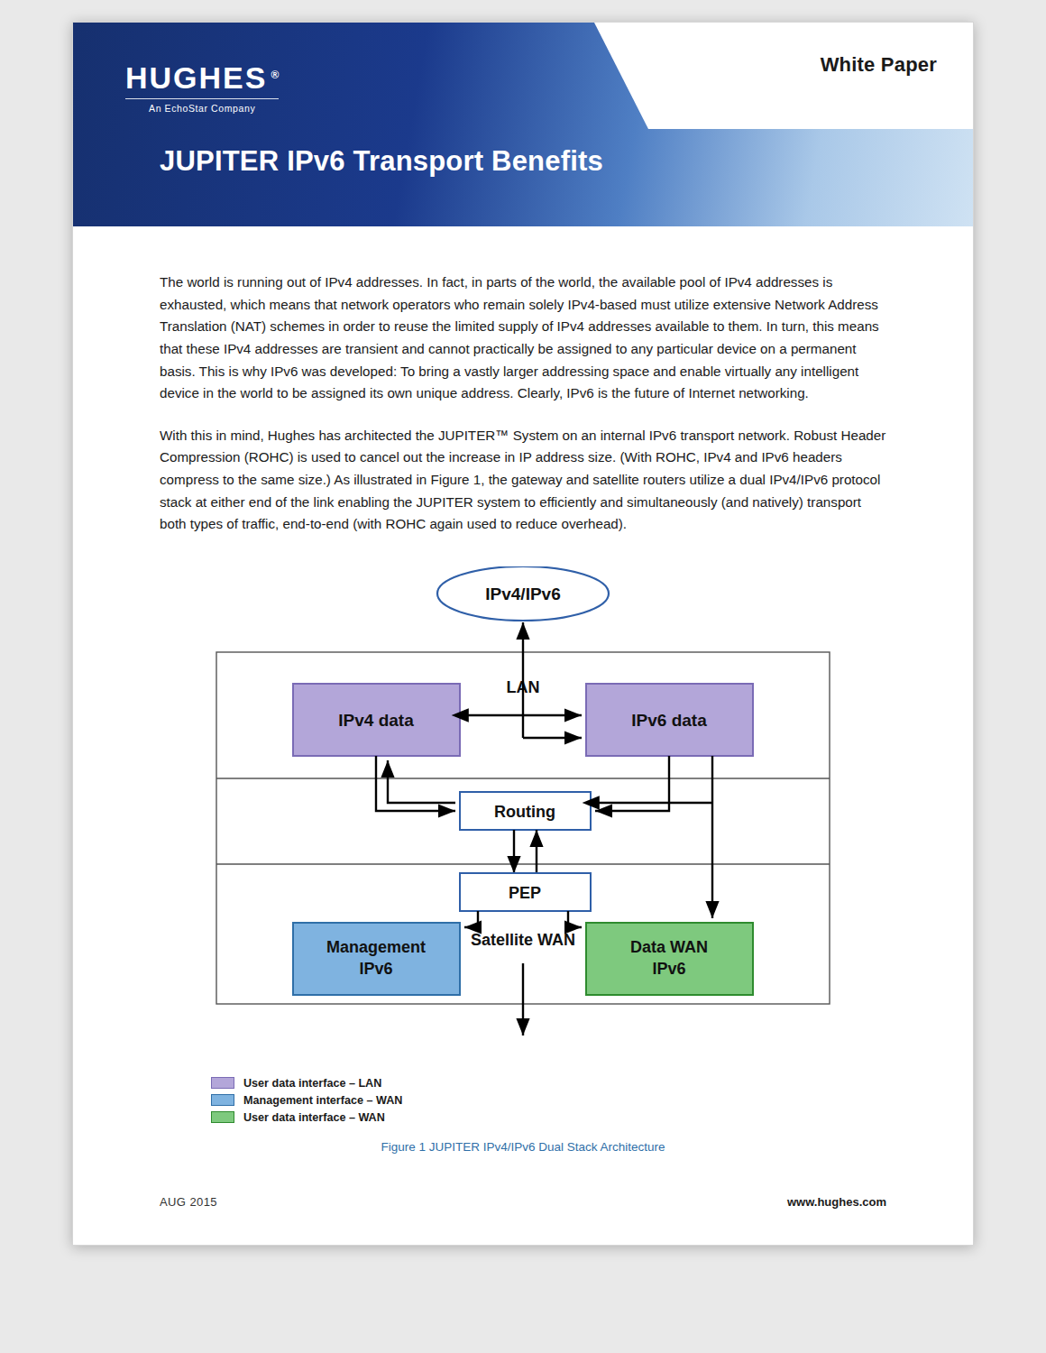White Paper
HUGHES®
An EchoStar Company
JUPITER IPv6 Transport Benefits
The world is running out of IPv4 addresses. In fact, in parts of the world, the available pool of IPv4 addresses is exhausted, which means that network operators who remain solely IPv4-based must utilize extensive Network Address Translation (NAT) schemes in order to reuse the limited supply of IPv4 addresses available to them. In turn, this means that these IPv4 addresses are transient and cannot practically be assigned to any particular device on a permanent basis. This is why IPv6 was developed: To bring a vastly larger addressing space and enable virtually any intelligent device in the world to be assigned its own unique address. Clearly, IPv6 is the future of Internet networking.
With this in mind, Hughes has architected the JUPITER™ System on an internal IPv6 transport network. Robust Header Compression (ROHC) is used to cancel out the increase in IP address size. (With ROHC, IPv4 and IPv6 headers compress to the same size.) As illustrated in Figure 1, the gateway and satellite routers utilize a dual IPv4/IPv6 protocol stack at either end of the link enabling the JUPITER system to efficiently and simultaneously (and natively) transport both types of traffic, end-to-end (with ROHC again used to reduce overhead).
JUPITER IPv4/IPv6 Dual Stack Architecture Block diagram showing an IPv4/IPv6 cloud above a stack containing IPv4 data and IPv6 data blocks on the LAN, a Routing block, a PEP block, and Management IPv6 and Data WAN IPv6 blocks on the Satellite WAN. IPv4/IPv6 IPv4 data IPv6 data LAN Routing PEP Management IPv6 Data WAN IPv6 Satellite WAN
User data interface – LAN
Management interface – WAN
User data interface – WAN
Figure 1 JUPITER IPv4/IPv6 Dual Stack Architecture
AUG 2015
www.hughes.com